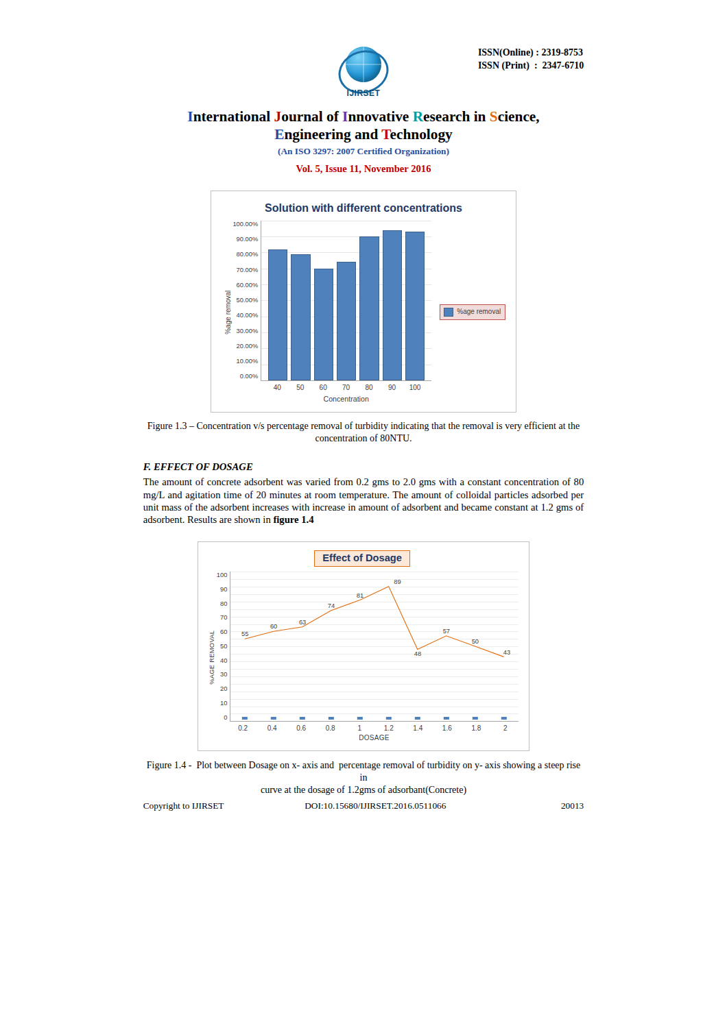ISSN(Online) : 2319-8753
ISSN (Print) : 2347-6710
IJIRSET
International Journal of Innovative Research in Science,
Engineering and Technology
(An ISO 3297: 2007 Certified Organization)
Vol. 5, Issue 11, November 2016
Solution with different concentrations
%age removal
100.00% 90.00% 80.00% 70.00% 60.00% 50.00% 40.00% 30.00% 20.00% 10.00% 0.00%
405060708090100
Concentration
%age removal
Figure 1.3 – Concentration v/s percentage removal of turbidity indicating that the removal is very efficient at the
concentration of 80NTU.
F. EFFECT OF DOSAGE
The amount of concrete adsorbent was varied from 0.2 gms to 2.0 gms with a constant concentration of 80 mg/L and agitation time of 20 minutes at room temperature. The amount of colloidal particles adsorbed per unit mass of the adsorbent increases with increase in amount of adsorbent and became constant at 1.2 gms of adsorbent. Results are shown in figure 1.4
Effect of Dosage
%AGE REMOVAL
100 90 80 70 60 50 40 30 20 10 0
55
60
63
74
81
89
48
57
50
43
0.20.40.60.811.21.41.61.82
DOSAGE
Figure 1.4 - Plot between Dosage on x- axis and percentage removal of turbidity on y- axis showing a steep rise in
curve at the dosage of 1.2gms of adsorbant(Concrete)
Copyright to IJIRSET
DOI:10.15680/IJIRSET.2016.0511066
20013